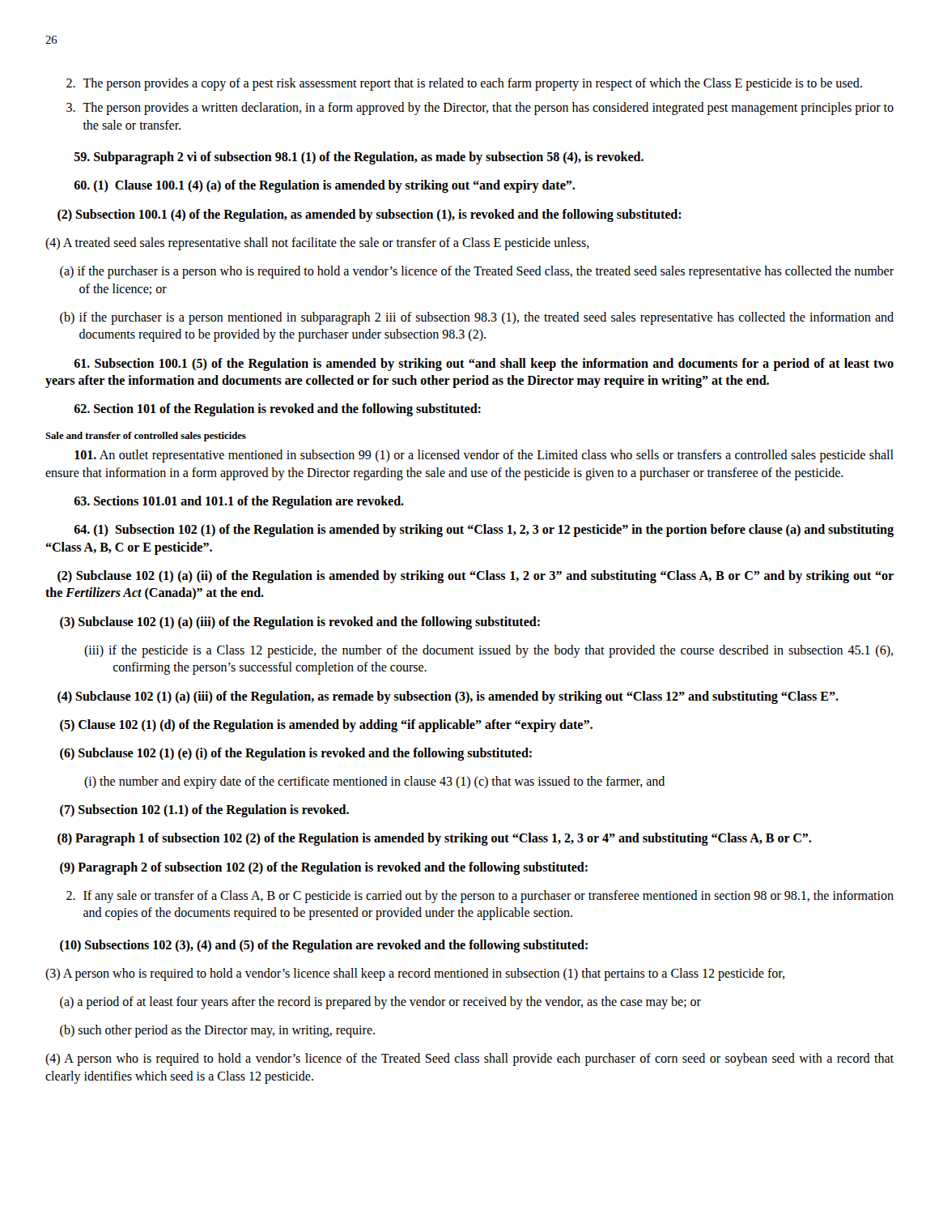26
The person provides a copy of a pest risk assessment report that is related to each farm property in respect of which the Class E pesticide is to be used.
The person provides a written declaration, in a form approved by the Director, that the person has considered integrated pest management principles prior to the sale or transfer.
59. Subparagraph 2 vi of subsection 98.1 (1) of the Regulation, as made by subsection 58 (4), is revoked.
60. (1) Clause 100.1 (4) (a) of the Regulation is amended by striking out “and expiry date”.
(2) Subsection 100.1 (4) of the Regulation, as amended by subsection (1), is revoked and the following substituted:
(4) A treated seed sales representative shall not facilitate the sale or transfer of a Class E pesticide unless,
(a) if the purchaser is a person who is required to hold a vendor’s licence of the Treated Seed class, the treated seed sales representative has collected the number of the licence; or
(b) if the purchaser is a person mentioned in subparagraph 2 iii of subsection 98.3 (1), the treated seed sales representative has collected the information and documents required to be provided by the purchaser under subsection 98.3 (2).
61. Subsection 100.1 (5) of the Regulation is amended by striking out “and shall keep the information and documents for a period of at least two years after the information and documents are collected or for such other period as the Director may require in writing” at the end.
62. Section 101 of the Regulation is revoked and the following substituted:
Sale and transfer of controlled sales pesticides
101. An outlet representative mentioned in subsection 99 (1) or a licensed vendor of the Limited class who sells or transfers a controlled sales pesticide shall ensure that information in a form approved by the Director regarding the sale and use of the pesticide is given to a purchaser or transferee of the pesticide.
63. Sections 101.01 and 101.1 of the Regulation are revoked.
64. (1) Subsection 102 (1) of the Regulation is amended by striking out “Class 1, 2, 3 or 12 pesticide” in the portion before clause (a) and substituting “Class A, B, C or E pesticide”.
(2) Subclause 102 (1) (a) (ii) of the Regulation is amended by striking out “Class 1, 2 or 3” and substituting “Class A, B or C” and by striking out “or the Fertilizers Act (Canada)” at the end.
(3) Subclause 102 (1) (a) (iii) of the Regulation is revoked and the following substituted:
(iii) if the pesticide is a Class 12 pesticide, the number of the document issued by the body that provided the course described in subsection 45.1 (6), confirming the person’s successful completion of the course.
(4) Subclause 102 (1) (a) (iii) of the Regulation, as remade by subsection (3), is amended by striking out “Class 12” and substituting “Class E”.
(5) Clause 102 (1) (d) of the Regulation is amended by adding “if applicable” after “expiry date”.
(6) Subclause 102 (1) (e) (i) of the Regulation is revoked and the following substituted:
(i) the number and expiry date of the certificate mentioned in clause 43 (1) (c) that was issued to the farmer, and
(7) Subsection 102 (1.1) of the Regulation is revoked.
(8) Paragraph 1 of subsection 102 (2) of the Regulation is amended by striking out “Class 1, 2, 3 or 4” and substituting “Class A, B or C”.
(9) Paragraph 2 of subsection 102 (2) of the Regulation is revoked and the following substituted:
If any sale or transfer of a Class A, B or C pesticide is carried out by the person to a purchaser or transferee mentioned in section 98 or 98.1, the information and copies of the documents required to be presented or provided under the applicable section.
(10) Subsections 102 (3), (4) and (5) of the Regulation are revoked and the following substituted:
(3) A person who is required to hold a vendor’s licence shall keep a record mentioned in subsection (1) that pertains to a Class 12 pesticide for,
(a) a period of at least four years after the record is prepared by the vendor or received by the vendor, as the case may be; or
(b) such other period as the Director may, in writing, require.
(4) A person who is required to hold a vendor’s licence of the Treated Seed class shall provide each purchaser of corn seed or soybean seed with a record that clearly identifies which seed is a Class 12 pesticide.